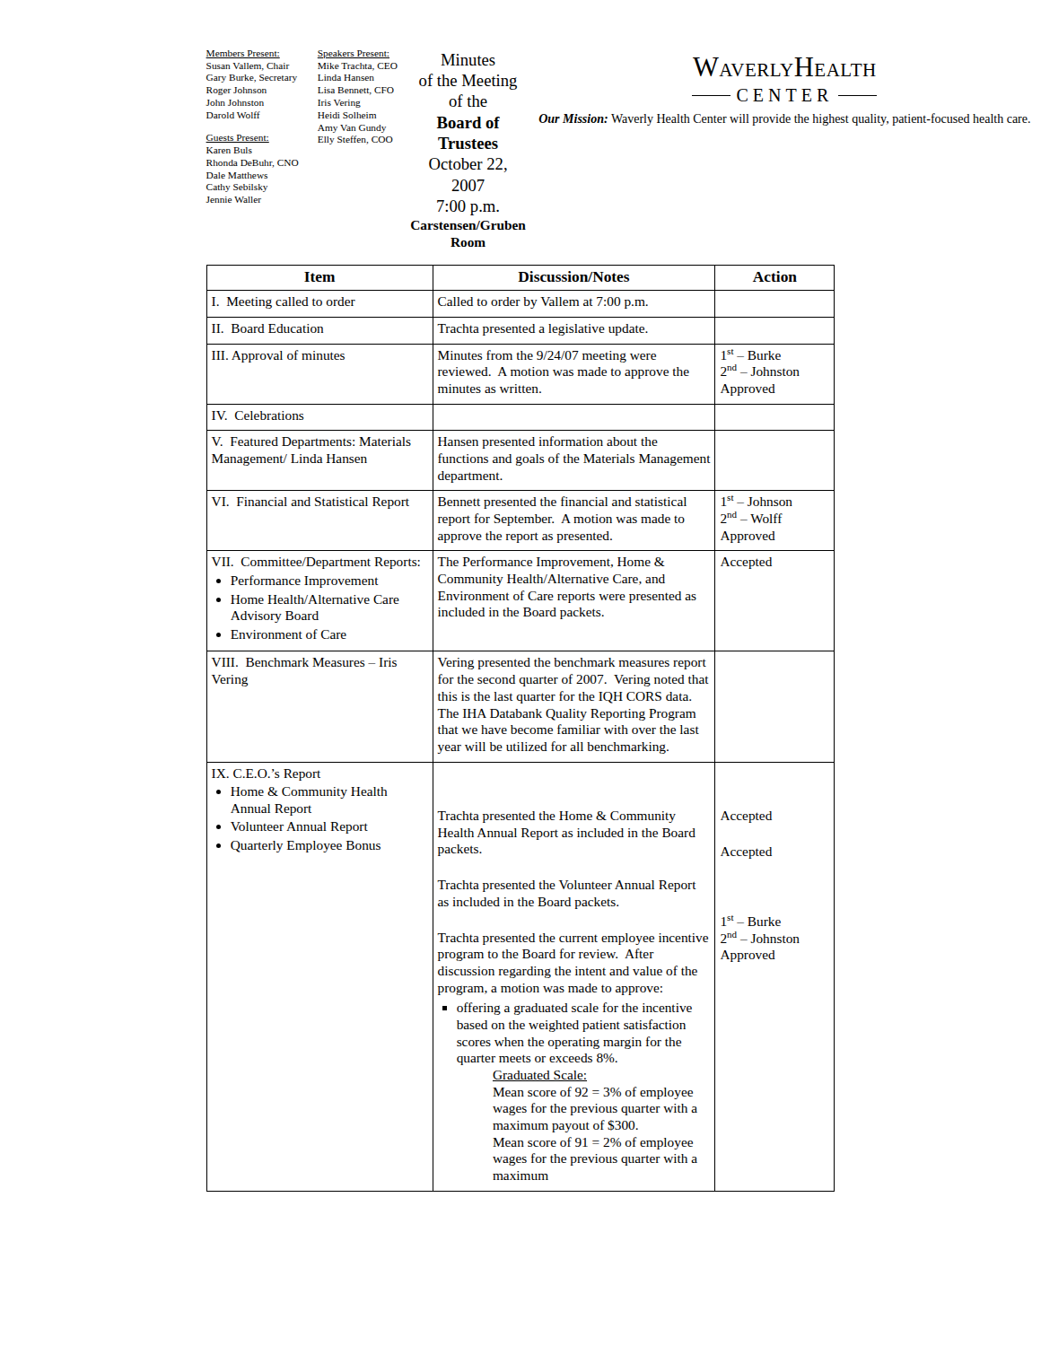Members Present:
Susan Vallem, Chair
Gary Burke, Secretary
Roger Johnson
John Johnston
Darold Wolff
Guests Present:
Karen Buls
Rhonda DeBuhr, CNO
Dale Matthews
Cathy Sebilsky
Jennie Waller
Speakers Present:
Mike Trachta, CEO
Linda Hansen
Lisa Bennett, CFO
Iris Vering
Heidi Solheim
Amy Van Gundy
Elly Steffen, COO
Minutes
of the Meeting of the
Board of Trustees
October 22, 2007
7:00 p.m.
Carstensen/Gruben Room
WaverlyHealth
CENTER
Our Mission: Waverly Health Center will provide the highest quality, patient-focused health care.
| Item | Discussion/Notes | Action |
| --- | --- | --- |
| I. Meeting called to order | Called to order by Vallem at 7:00 p.m. | |
| II. Board Education | Trachta presented a legislative update. | |
| III. Approval of minutes | Minutes from the 9/24/07 meeting were reviewed. A motion was made to approve the minutes as written. | 1 st – Burke 2 nd – Johnston Approved |
| IV. Celebrations | | |
| V. Featured Departments: Materials Management/ Linda Hansen | Hansen presented information about the functions and goals of the Materials Management department. | |
| VI. Financial and Statistical Report | Bennett presented the financial and statistical report for September. A motion was made to approve the report as presented. | 1 st – Johnson 2 nd – Wolff Approved |
| VII. Committee/Department Reports: Performance Improvement Home Health/Alternative Care Advisory Board Environment of Care | The Performance Improvement, Home & Community Health/Alternative Care, and Environment of Care reports were presented as included in the Board packets. | Accepted |
| VIII. Benchmark Measures – Iris Vering | Vering presented the benchmark measures report for the second quarter of 2007. Vering noted that this is the last quarter for the IQH CORS data. The IHA Databank Quality Reporting Program that we have become familiar with over the last year will be utilized for all benchmarking. | |
| IX. C.E.O.’s Report Home & Community Health Annual Report Volunteer Annual Report Quarterly Employee Bonus | Trachta presented the Home & Community Health Annual Report as included in the Board packets. Trachta presented the Volunteer Annual Report as included in the Board packets. Trachta presented the current employee incentive program to the Board for review. After discussion regarding the intent and value of the program, a motion was made to approve: offering a graduated scale for the incentive based on the weighted patient satisfaction scores when the operating margin for the quarter meets or exceeds 8%. Graduated Scale: Mean score of 92 = 3% of employee wages for the previous quarter with a maximum payout of $300. Mean score of 91 = 2% of employee wages for the previous quarter with a maximum | Accepted Accepted 1 st – Burke 2 nd – Johnston Approved |